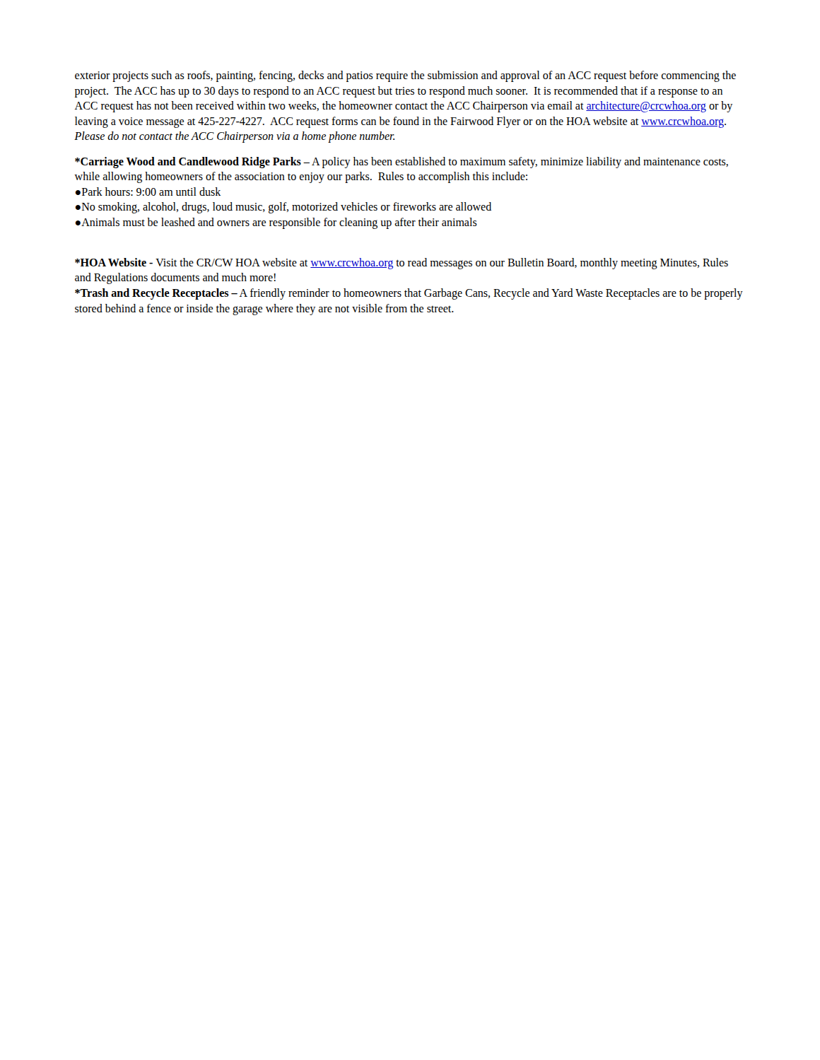exterior projects such as roofs, painting, fencing, decks and patios require the submission and approval of an ACC request before commencing the project. The ACC has up to 30 days to respond to an ACC request but tries to respond much sooner. It is recommended that if a response to an ACC request has not been received within two weeks, the homeowner contact the ACC Chairperson via email at architecture@crcwhoa.org or by leaving a voice message at 425-227-4227. ACC request forms can be found in the Fairwood Flyer or on the HOA website at www.crcwhoa.org. Please do not contact the ACC Chairperson via a home phone number.
*Carriage Wood and Candlewood Ridge Parks – A policy has been established to maximum safety, minimize liability and maintenance costs, while allowing homeowners of the association to enjoy our parks. Rules to accomplish this include:
●Park hours: 9:00 am until dusk
●No smoking, alcohol, drugs, loud music, golf, motorized vehicles or fireworks are allowed
●Animals must be leashed and owners are responsible for cleaning up after their animals
*HOA Website - Visit the CR/CW HOA website at www.crcwhoa.org to read messages on our Bulletin Board, monthly meeting Minutes, Rules and Regulations documents and much more!
*Trash and Recycle Receptacles – A friendly reminder to homeowners that Garbage Cans, Recycle and Yard Waste Receptacles are to be properly stored behind a fence or inside the garage where they are not visible from the street.